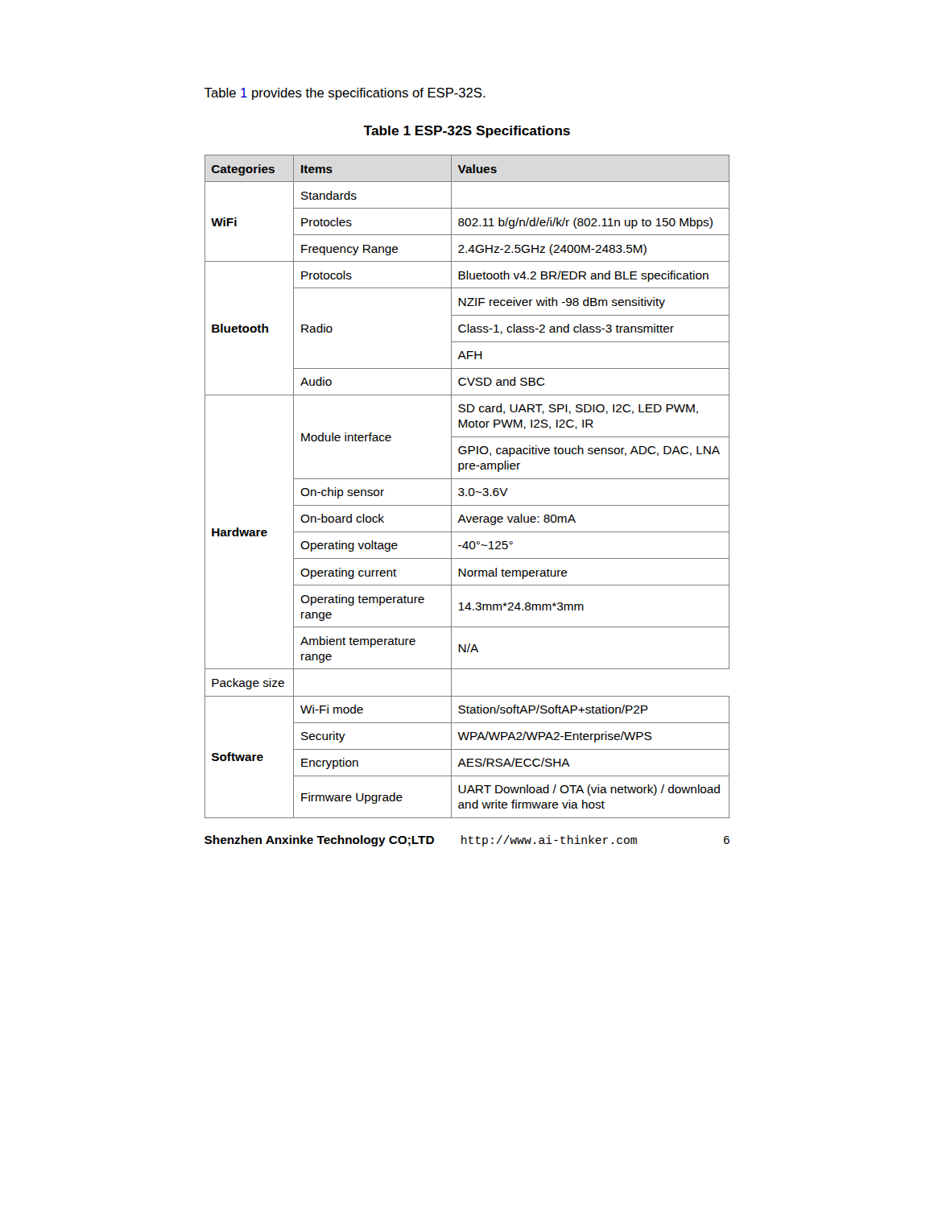Table 1 provides the specifications of ESP-32S.
Table 1 ESP-32S Specifications
| Categories | Items | Values |
| --- | --- | --- |
| WiFi | Standards | |
| Protocles | 802.11 b/g/n/d/e/i/k/r (802.11n up to 150 Mbps) |
| Frequency Range | 2.4GHz-2.5GHz (2400M-2483.5M) |
| Bluetooth | Protocols | Bluetooth v4.2 BR/EDR and BLE specification |
| Radio | NZIF receiver with -98 dBm sensitivity |
| Class-1, class-2 and class-3 transmitter |
| AFH |
| Audio | CVSD and SBC |
| Hardware | Module interface | SD card, UART, SPI, SDIO, I2C, LED PWM, Motor PWM, I2S, I2C, IR |
| GPIO, capacitive touch sensor, ADC, DAC, LNA pre-amplier |
| On-chip sensor | 3.0~3.6V |
| On-board clock | Average value: 80mA |
| Operating voltage | -40°~125° |
| Operating current | Normal temperature |
| Operating temperature range | 14.3mm*24.8mm*3mm |
| Ambient temperature range | N/A |
| Package size | |
| Software | Wi-Fi mode | Station/softAP/SoftAP+station/P2P |
| Security | WPA/WPA2/WPA2-Enterprise/WPS |
| Encryption | AES/RSA/ECC/SHA |
| Firmware Upgrade | UART Download / OTA (via network) / download and write firmware via host |
Shenzhen Anxinke Technology CO;LTD http://www.ai-thinker.com 6